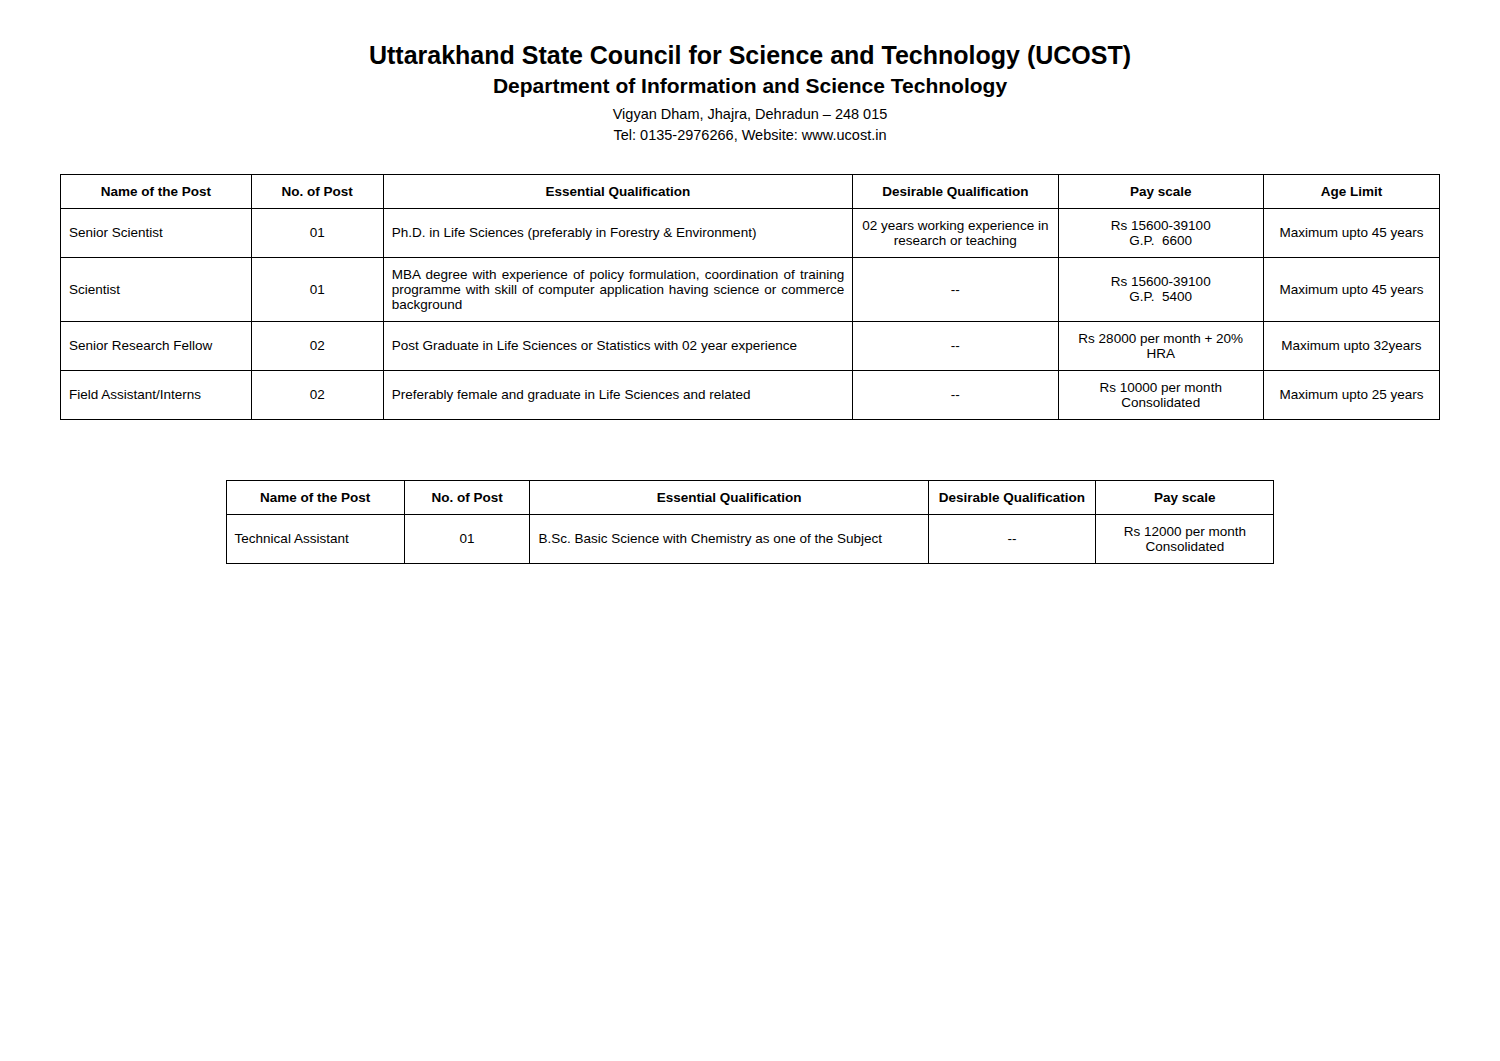Uttarakhand State Council for Science and Technology (UCOST)
Department of Information and Science Technology
Vigyan Dham, Jhajra, Dehradun – 248 015
Tel: 0135-2976266, Website: www.ucost.in
| Name of the Post | No. of Post | Essential Qualification | Desirable Qualification | Pay scale | Age Limit |
| --- | --- | --- | --- | --- | --- |
| Senior Scientist | 01 | Ph.D. in Life Sciences (preferably in Forestry & Environment) | 02 years working experience in research or teaching | Rs 15600-39100 G.P. 6600 | Maximum upto 45 years |
| Scientist | 01 | MBA degree with experience of policy formulation, coordination of training programme with skill of computer application having science or commerce background | -- | Rs 15600-39100 G.P. 5400 | Maximum upto 45 years |
| Senior Research Fellow | 02 | Post Graduate in Life Sciences or Statistics with 02 year experience | -- | Rs 28000 per month + 20% HRA | Maximum upto 32years |
| Field Assistant/Interns | 02 | Preferably female and graduate in Life Sciences and related | -- | Rs 10000 per month Consolidated | Maximum upto 25 years |
| Name of the Post | No. of Post | Essential Qualification | Desirable Qualification | Pay scale |
| --- | --- | --- | --- | --- |
| Technical Assistant | 01 | B.Sc. Basic Science with Chemistry as one of the Subject | -- | Rs 12000 per month Consolidated |